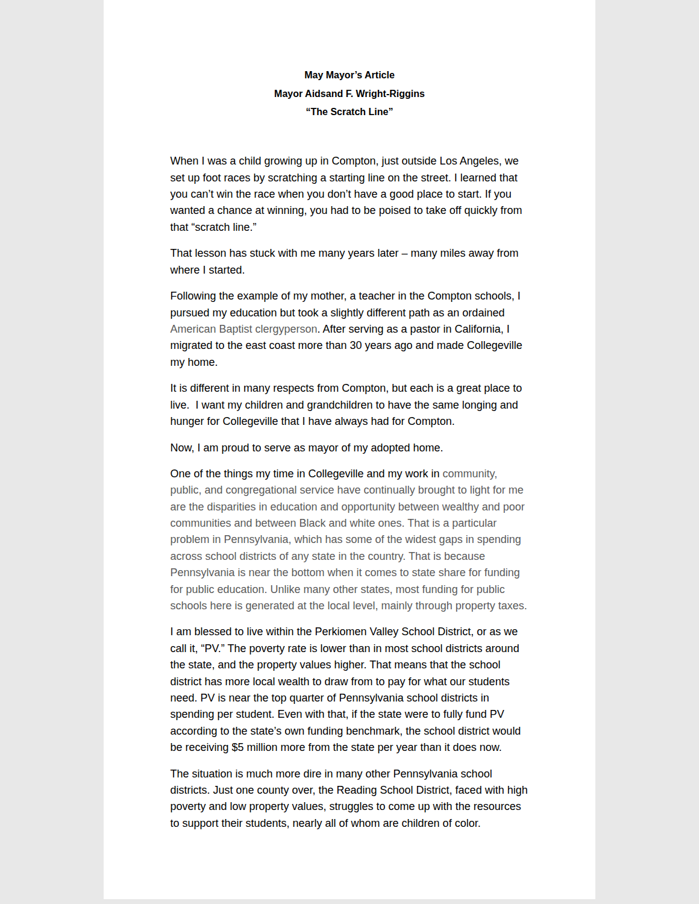May Mayor’s Article
Mayor Aidsand F. Wright-Riggins
“The Scratch Line”
When I was a child growing up in Compton, just outside Los Angeles, we set up foot races by scratching a starting line on the street. I learned that you can’t win the race when you don’t have a good place to start. If you wanted a chance at winning, you had to be poised to take off quickly from that “scratch line.”
That lesson has stuck with me many years later – many miles away from where I started.
Following the example of my mother, a teacher in the Compton schools, I pursued my education but took a slightly different path as an ordained American Baptist clergyperson. After serving as a pastor in California, I migrated to the east coast more than 30 years ago and made Collegeville my home.
It is different in many respects from Compton, but each is a great place to live. I want my children and grandchildren to have the same longing and hunger for Collegeville that I have always had for Compton.
Now, I am proud to serve as mayor of my adopted home.
One of the things my time in Collegeville and my work in community, public, and congregational service have continually brought to light for me are the disparities in education and opportunity between wealthy and poor communities and between Black and white ones. That is a particular problem in Pennsylvania, which has some of the widest gaps in spending across school districts of any state in the country. That is because Pennsylvania is near the bottom when it comes to state share for funding for public education. Unlike many other states, most funding for public schools here is generated at the local level, mainly through property taxes.
I am blessed to live within the Perkiomen Valley School District, or as we call it, “PV.” The poverty rate is lower than in most school districts around the state, and the property values higher. That means that the school district has more local wealth to draw from to pay for what our students need. PV is near the top quarter of Pennsylvania school districts in spending per student. Even with that, if the state were to fully fund PV according to the state’s own funding benchmark, the school district would be receiving $5 million more from the state per year than it does now.
The situation is much more dire in many other Pennsylvania school districts. Just one county over, the Reading School District, faced with high poverty and low property values, struggles to come up with the resources to support their students, nearly all of whom are children of color.